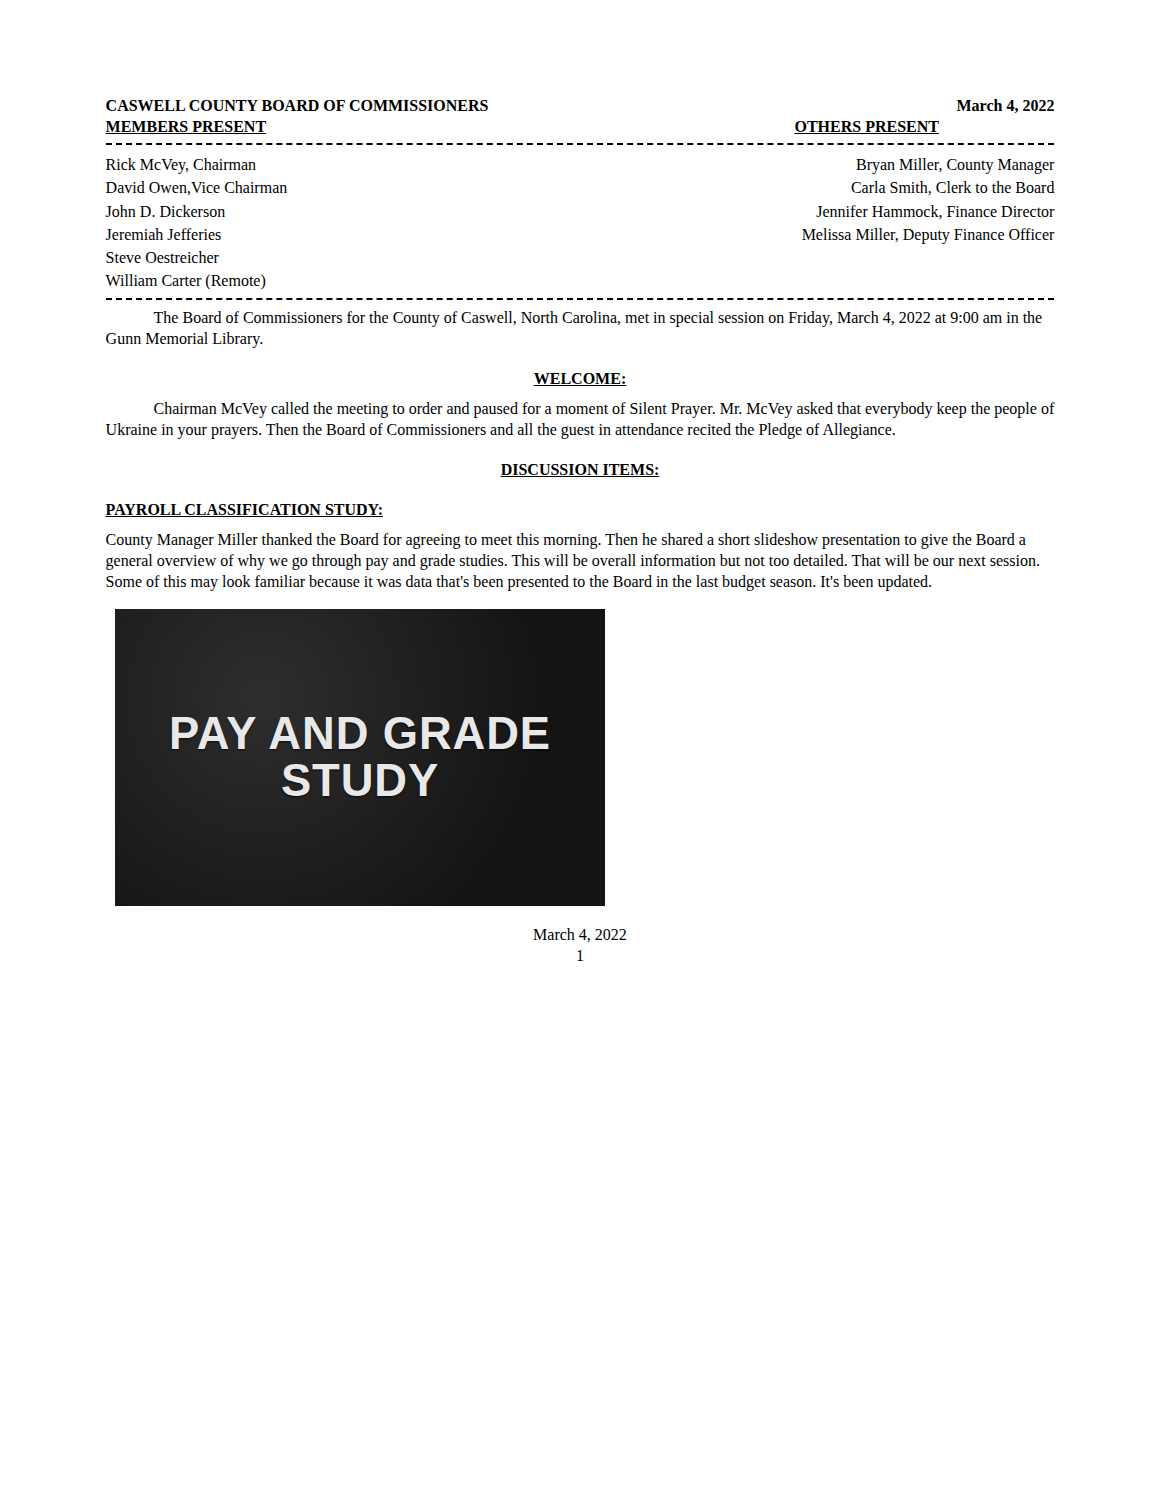| Caswell County Board of Commissioners | March 4, 2022 |
| Members Present | Others Present |
| Rick McVey, Chairman | Bryan Miller, County Manager |
| David Owen,Vice Chairman | Carla Smith, Clerk to the Board |
| John D. Dickerson | Jennifer Hammock, Finance Director |
| Jeremiah Jefferies | Melissa Miller, Deputy Finance Officer |
| Steve Oestreicher | |
| William Carter (Remote) | |
The Board of Commissioners for the County of Caswell, North Carolina, met in special session on Friday, March 4, 2022 at 9:00 am in the Gunn Memorial Library.
Welcome:
Chairman McVey called the meeting to order and paused for a moment of Silent Prayer. Mr. McVey asked that everybody keep the people of Ukraine in your prayers. Then the Board of Commissioners and all the guest in attendance recited the Pledge of Allegiance.
Discussion Items:
Payroll Classification Study:
County Manager Miller thanked the Board for agreeing to meet this morning. Then he shared a short slideshow presentation to give the Board a general overview of why we go through pay and grade studies. This will be overall information but not too detailed. That will be our next session. Some of this may look familiar because it was data that's been presented to the Board in the last budget season. It's been updated.
PAY AND GRADE
STUDY
March 4, 2022 1